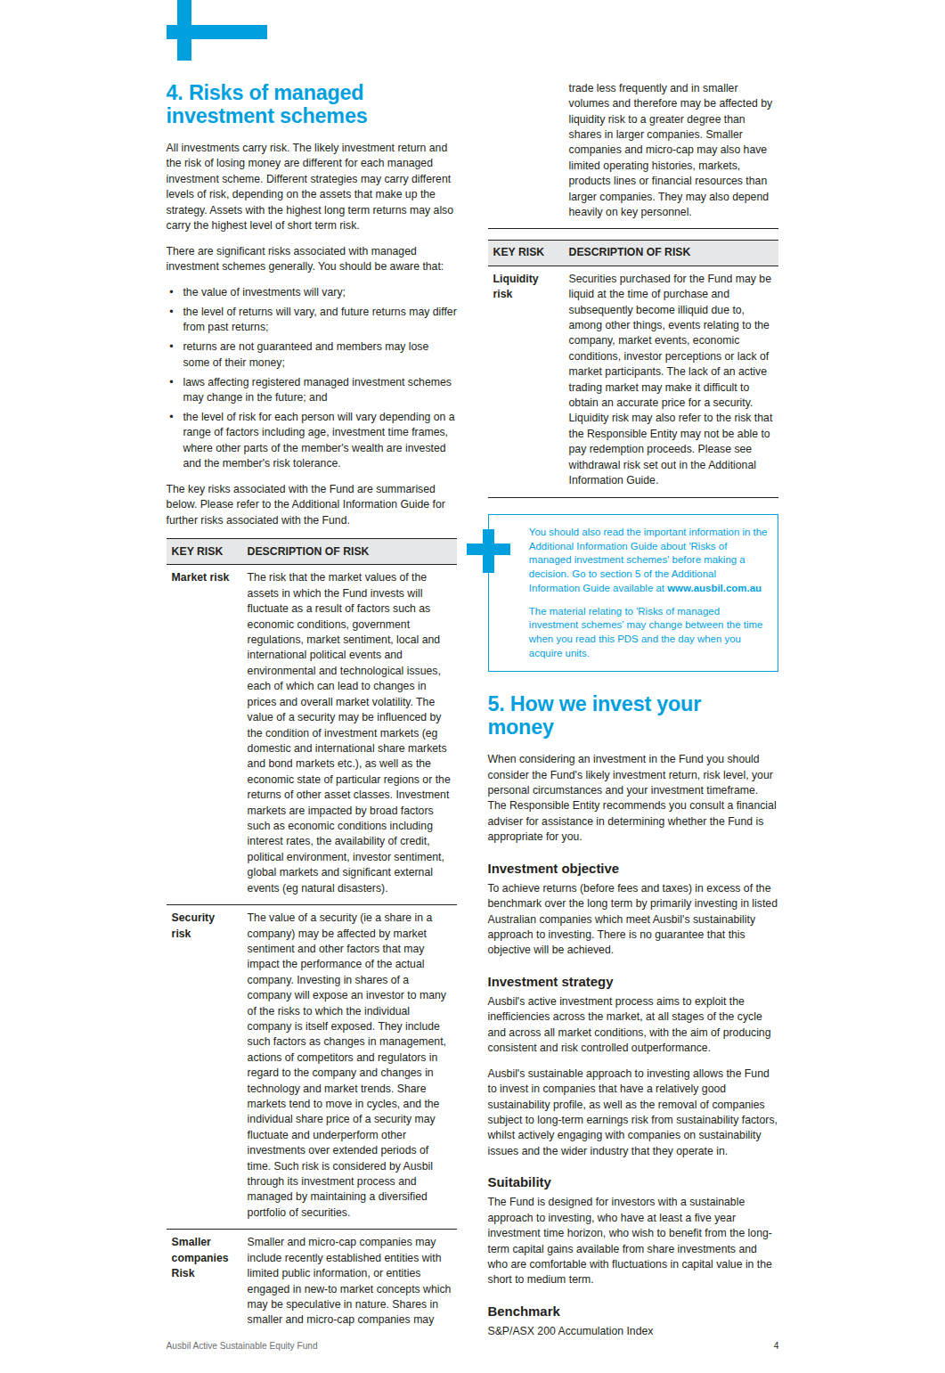4. Risks of managed
investment schemes
All investments carry risk. The likely investment return and the risk of losing money are different for each managed investment scheme. Different strategies may carry different levels of risk, depending on the assets that make up the strategy. Assets with the highest long term returns may also carry the highest level of short term risk.
There are significant risks associated with managed investment schemes generally. You should be aware that:
the value of investments will vary;
the level of returns will vary, and future returns may differ from past returns;
returns are not guaranteed and members may lose some of their money;
laws affecting registered managed investment schemes may change in the future; and
the level of risk for each person will vary depending on a range of factors including age, investment time frames, where other parts of the member's wealth are invested and the member's risk tolerance.
The key risks associated with the Fund are summarised below. Please refer to the Additional Information Guide for further risks associated with the Fund.
| KEY RISK | DESCRIPTION OF RISK |
| --- | --- |
| Market risk | The risk that the market values of the assets in which the Fund invests will fluctuate as a result of factors such as economic conditions, government regulations, market sentiment, local and international political events and environmental and technological issues, each of which can lead to changes in prices and overall market volatility. The value of a security may be influenced by the condition of investment markets (eg domestic and international share markets and bond markets etc.), as well as the economic state of particular regions or the returns of other asset classes. Investment markets are impacted by broad factors such as economic conditions including interest rates, the availability of credit, political environment, investor sentiment, global markets and significant external events (eg natural disasters). |
| Security risk | The value of a security (ie a share in a company) may be affected by market sentiment and other factors that may impact the performance of the actual company. Investing in shares of a company will expose an investor to many of the risks to which the individual company is itself exposed. They include such factors as changes in management, actions of competitors and regulators in regard to the company and changes in technology and market trends. Share markets tend to move in cycles, and the individual share price of a security may fluctuate and underperform other investments over extended periods of time. Such risk is considered by Ausbil through its investment process and managed by maintaining a diversified portfolio of securities. |
| Smaller companies Risk | Smaller and micro-cap companies may include recently established entities with limited public information, or entities engaged in new-to market concepts which may be speculative in nature. Shares in smaller and micro-cap companies may trade less frequently and in smaller volumes and therefore may be affected by liquidity risk to a greater degree than shares in larger companies. Smaller companies and micro-cap may also have limited operating histories, markets, products lines or financial resources than larger companies. They may also depend heavily on key personnel. |
| KEY RISK | DESCRIPTION OF RISK |
| --- | --- |
| Liquidity risk | Securities purchased for the Fund may be liquid at the time of purchase and subsequently become illiquid due to, among other things, events relating to the company, market events, economic conditions, investor perceptions or lack of market participants. The lack of an active trading market may make it difficult to obtain an accurate price for a security. Liquidity risk may also refer to the risk that the Responsible Entity may not be able to pay redemption proceeds. Please see withdrawal risk set out in the Additional Information Guide. |
You should also read the important information in the Additional Information Guide about 'Risks of managed investment schemes' before making a decision. Go to section 5 of the Additional Information Guide available at www.ausbil.com.au
The material relating to 'Risks of managed investment schemes' may change between the time when you read this PDS and the day when you acquire units.
5. How we invest your
money
When considering an investment in the Fund you should consider the Fund's likely investment return, risk level, your personal circumstances and your investment timeframe. The Responsible Entity recommends you consult a financial adviser for assistance in determining whether the Fund is appropriate for you.
Investment objective
To achieve returns (before fees and taxes) in excess of the benchmark over the long term by primarily investing in listed Australian companies which meet Ausbil's sustainability approach to investing. There is no guarantee that this objective will be achieved.
Investment strategy
Ausbil's active investment process aims to exploit the inefficiencies across the market, at all stages of the cycle and across all market conditions, with the aim of producing consistent and risk controlled outperformance.
Ausbil's sustainable approach to investing allows the Fund to invest in companies that have a relatively good sustainability profile, as well as the removal of companies subject to long-term earnings risk from sustainability factors, whilst actively engaging with companies on sustainability issues and the wider industry that they operate in.
Suitability
The Fund is designed for investors with a sustainable approach to investing, who have at least a five year investment time horizon, who wish to benefit from the long-term capital gains available from share investments and who are comfortable with fluctuations in capital value in the short to medium term.
Benchmark
S&P/ASX 200 Accumulation Index
Ausbil Active Sustainable Equity Fund 4